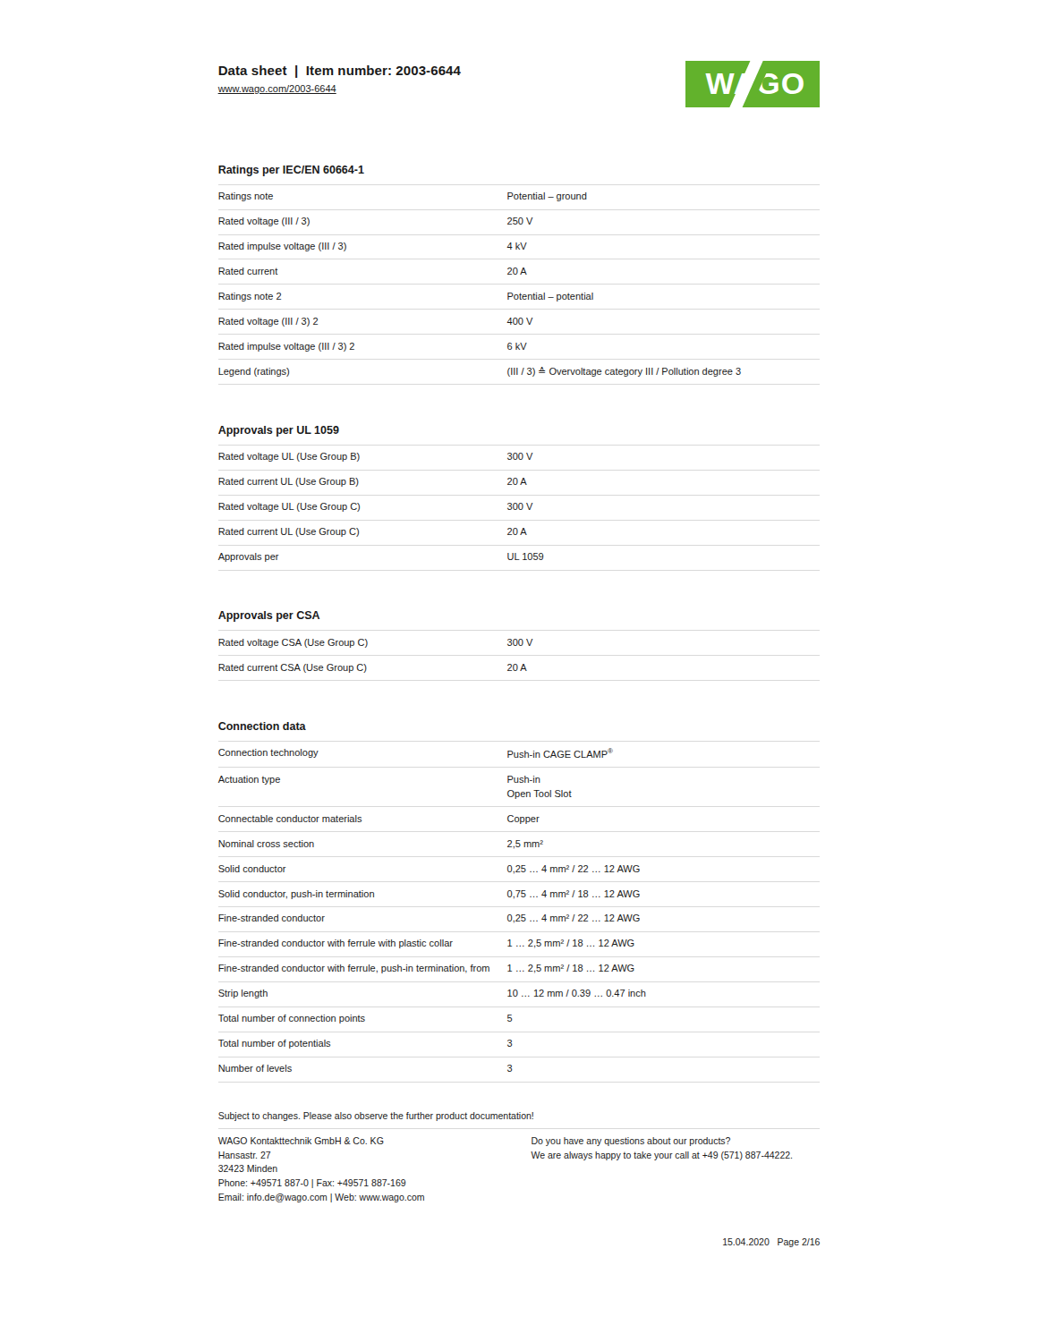Data sheet | Item number: 2003-6644
www.wago.com/2003-6644
WAGO
Ratings per IEC/EN 60664-1
| Ratings note | Potential – ground |
| Rated voltage (III / 3) | 250 V |
| Rated impulse voltage (III / 3) | 4 kV |
| Rated current | 20 A |
| Ratings note 2 | Potential – potential |
| Rated voltage (III / 3) 2 | 400 V |
| Rated impulse voltage (III / 3) 2 | 6 kV |
| Legend (ratings) | (III / 3) ≙ Overvoltage category III / Pollution degree 3 |
Approvals per UL 1059
| Rated voltage UL (Use Group B) | 300 V |
| Rated current UL (Use Group B) | 20 A |
| Rated voltage UL (Use Group C) | 300 V |
| Rated current UL (Use Group C) | 20 A |
| Approvals per | UL 1059 |
Approvals per CSA
| Rated voltage CSA (Use Group C) | 300 V |
| Rated current CSA (Use Group C) | 20 A |
Connection data
| Connection technology | Push-in CAGE CLAMP ® |
| Actuation type | Push-in Open Tool Slot |
| Connectable conductor materials | Copper |
| Nominal cross section | 2,5 mm² |
| Solid conductor | 0,25 … 4 mm² / 22 … 12 AWG |
| Solid conductor, push-in termination | 0,75 … 4 mm² / 18 … 12 AWG |
| Fine-stranded conductor | 0,25 … 4 mm² / 22 … 12 AWG |
| Fine-stranded conductor with ferrule with plastic collar | 1 … 2,5 mm² / 18 … 12 AWG |
| Fine-stranded conductor with ferrule, push-in termination, from | 1 … 2,5 mm² / 18 … 12 AWG |
| Strip length | 10 … 12 mm / 0.39 … 0.47 inch |
| Total number of connection points | 5 |
| Total number of potentials | 3 |
| Number of levels | 3 |
Subject to changes. Please also observe the further product documentation!
WAGO Kontakttechnik GmbH & Co. KG
Hansastr. 27
32423 Minden
Phone: +49571 887-0 | Fax: +49571 887-169
Email: info.de@wago.com | Web: www.wago.com
Do you have any questions about our products?
We are always happy to take your call at +49 (571) 887-44222.
15.04.2020 Page 2/16